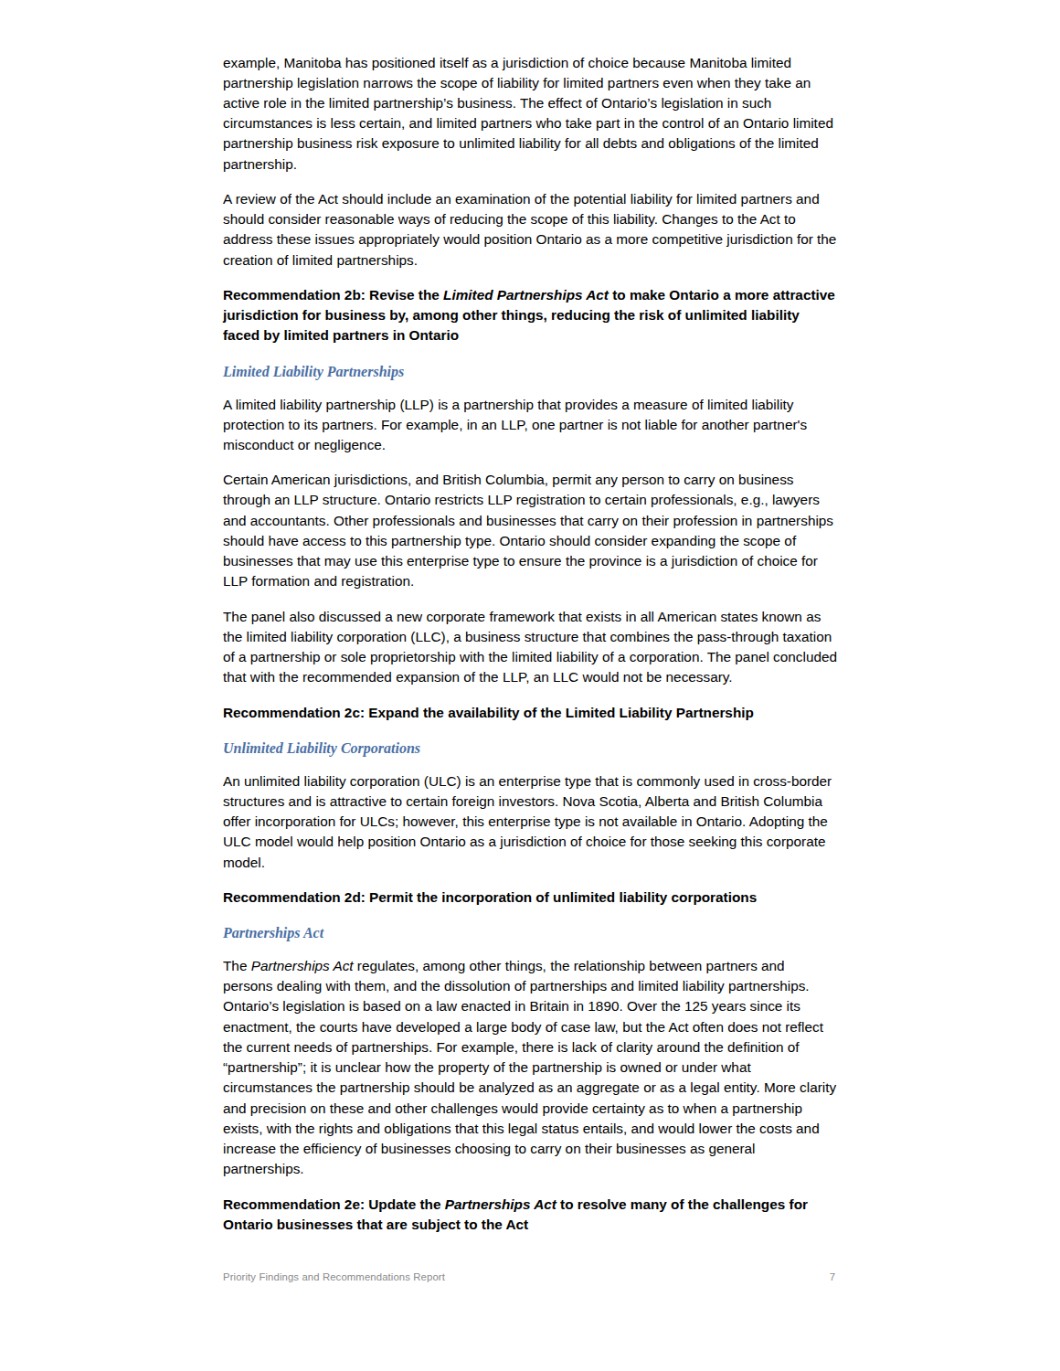example, Manitoba has positioned itself as a jurisdiction of choice because Manitoba limited partnership legislation narrows the scope of liability for limited partners even when they take an active role in the limited partnership’s business. The effect of Ontario’s legislation in such circumstances is less certain, and limited partners who take part in the control of an Ontario limited partnership business risk exposure to unlimited liability for all debts and obligations of the limited partnership.
A review of the Act should include an examination of the potential liability for limited partners and should consider reasonable ways of reducing the scope of this liability. Changes to the Act to address these issues appropriately would position Ontario as a more competitive jurisdiction for the creation of limited partnerships.
Recommendation 2b: Revise the Limited Partnerships Act to make Ontario a more attractive jurisdiction for business by, among other things, reducing the risk of unlimited liability faced by limited partners in Ontario
Limited Liability Partnerships
A limited liability partnership (LLP) is a partnership that provides a measure of limited liability protection to its partners. For example, in an LLP, one partner is not liable for another partner's misconduct or negligence.
Certain American jurisdictions, and British Columbia, permit any person to carry on business through an LLP structure. Ontario restricts LLP registration to certain professionals, e.g., lawyers and accountants. Other professionals and businesses that carry on their profession in partnerships should have access to this partnership type. Ontario should consider expanding the scope of businesses that may use this enterprise type to ensure the province is a jurisdiction of choice for LLP formation and registration.
The panel also discussed a new corporate framework that exists in all American states known as the limited liability corporation (LLC), a business structure that combines the pass-through taxation of a partnership or sole proprietorship with the limited liability of a corporation. The panel concluded that with the recommended expansion of the LLP, an LLC would not be necessary.
Recommendation 2c: Expand the availability of the Limited Liability Partnership
Unlimited Liability Corporations
An unlimited liability corporation (ULC) is an enterprise type that is commonly used in cross-border structures and is attractive to certain foreign investors. Nova Scotia, Alberta and British Columbia offer incorporation for ULCs; however, this enterprise type is not available in Ontario. Adopting the ULC model would help position Ontario as a jurisdiction of choice for those seeking this corporate model.
Recommendation 2d: Permit the incorporation of unlimited liability corporations
Partnerships Act
The Partnerships Act regulates, among other things, the relationship between partners and persons dealing with them, and the dissolution of partnerships and limited liability partnerships. Ontario’s legislation is based on a law enacted in Britain in 1890. Over the 125 years since its enactment, the courts have developed a large body of case law, but the Act often does not reflect the current needs of partnerships. For example, there is lack of clarity around the definition of “partnership”; it is unclear how the property of the partnership is owned or under what circumstances the partnership should be analyzed as an aggregate or as a legal entity. More clarity and precision on these and other challenges would provide certainty as to when a partnership exists, with the rights and obligations that this legal status entails, and would lower the costs and increase the efficiency of businesses choosing to carry on their businesses as general partnerships.
Recommendation 2e: Update the Partnerships Act to resolve many of the challenges for Ontario businesses that are subject to the Act
Priority Findings and Recommendations Report 7